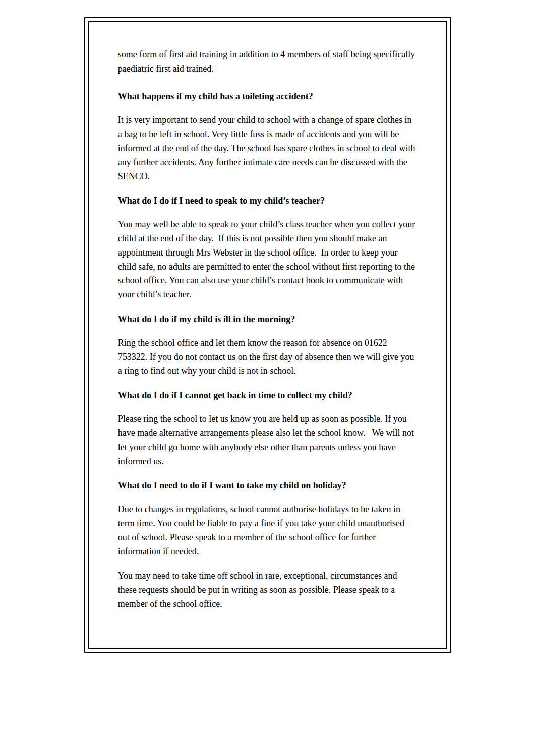some form of first aid training in addition to 4 members of staff being specifically paediatric first aid trained.
What happens if my child has a toileting accident?
It is very important to send your child to school with a change of spare clothes in a bag to be left in school. Very little fuss is made of accidents and you will be informed at the end of the day. The school has spare clothes in school to deal with any further accidents. Any further intimate care needs can be discussed with the SENCO.
What do I do if I need to speak to my child’s teacher?
You may well be able to speak to your child’s class teacher when you collect your child at the end of the day. If this is not possible then you should make an appointment through Mrs Webster in the school office. In order to keep your child safe, no adults are permitted to enter the school without first reporting to the school office. You can also use your child’s contact book to communicate with your child’s teacher.
What do I do if my child is ill in the morning?
Ring the school office and let them know the reason for absence on 01622 753322. If you do not contact us on the first day of absence then we will give you a ring to find out why your child is not in school.
What do I do if I cannot get back in time to collect my child?
Please ring the school to let us know you are held up as soon as possible. If you have made alternative arrangements please also let the school know. We will not let your child go home with anybody else other than parents unless you have informed us.
What do I need to do if I want to take my child on holiday?
Due to changes in regulations, school cannot authorise holidays to be taken in term time. You could be liable to pay a fine if you take your child unauthorised out of school. Please speak to a member of the school office for further information if needed.
You may need to take time off school in rare, exceptional, circumstances and these requests should be put in writing as soon as possible. Please speak to a member of the school office.